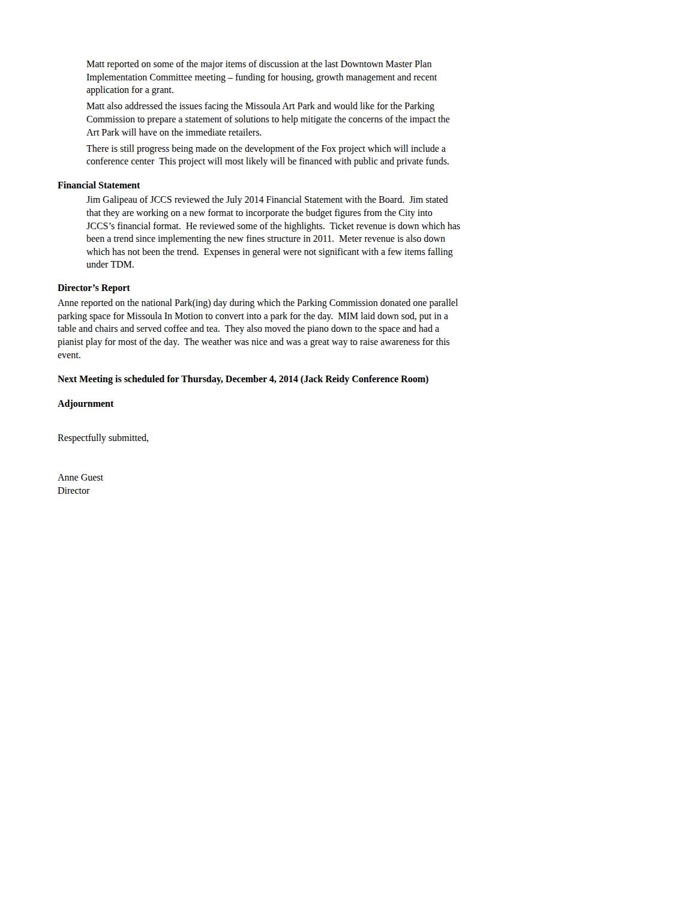Matt reported on some of the major items of discussion at the last Downtown Master Plan Implementation Committee meeting – funding for housing, growth management and recent application for a grant.
Matt also addressed the issues facing the Missoula Art Park and would like for the Parking Commission to prepare a statement of solutions to help mitigate the concerns of the impact the Art Park will have on the immediate retailers.
There is still progress being made on the development of the Fox project which will include a conference center This project will most likely will be financed with public and private funds.
Financial Statement
Jim Galipeau of JCCS reviewed the July 2014 Financial Statement with the Board. Jim stated that they are working on a new format to incorporate the budget figures from the City into JCCS’s financial format. He reviewed some of the highlights. Ticket revenue is down which has been a trend since implementing the new fines structure in 2011. Meter revenue is also down which has not been the trend. Expenses in general were not significant with a few items falling under TDM.
Director’s Report
Anne reported on the national Park(ing) day during which the Parking Commission donated one parallel parking space for Missoula In Motion to convert into a park for the day. MIM laid down sod, put in a table and chairs and served coffee and tea. They also moved the piano down to the space and had a pianist play for most of the day. The weather was nice and was a great way to raise awareness for this event.
Next Meeting is scheduled for Thursday, December 4, 2014 (Jack Reidy Conference Room)
Adjournment
Respectfully submitted,
Anne Guest
Director